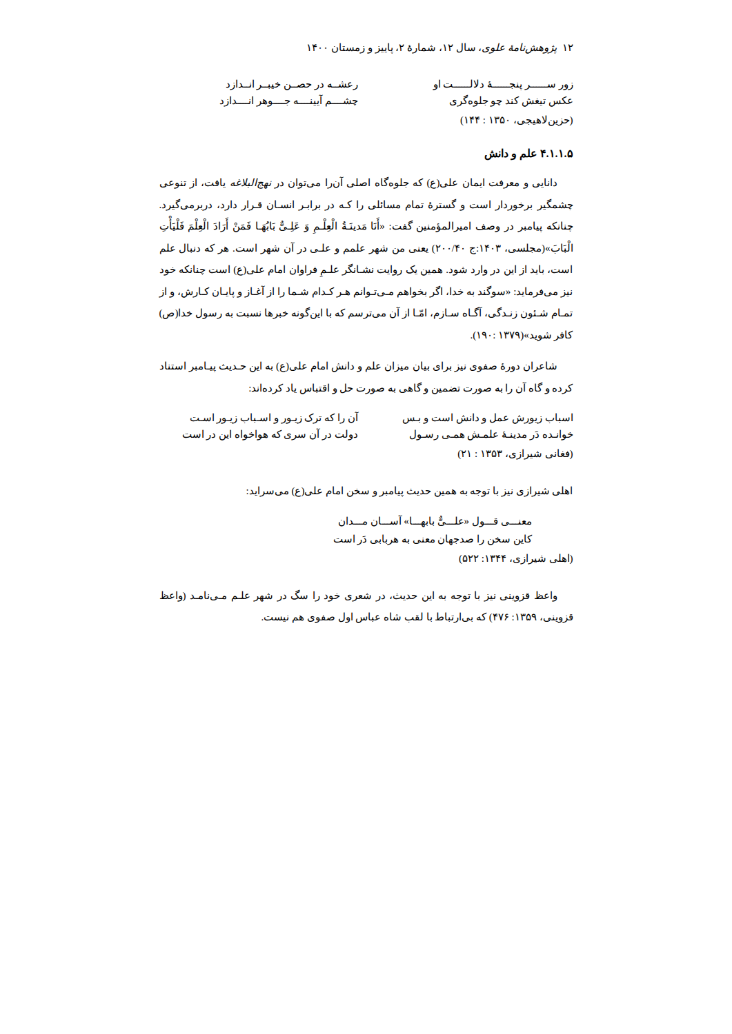۱۲ پژوهش‌نامهٔ علوی، سال ۱۲، شمارهٔ ۲، پاییز و زمستان ۱۴۰۰
زور ســــــر پنجــــــهٔ دلالــــــت او رعشــه در حصــن خیبــر انــدازد
عکس تیغش کند چو جلوه‌گری چشــــم آیینــــه جــــوهر انــــدازد
(حزین‌لاهیجی، ۱۳۵۰ : ۱۴۴)
۴.۱.۱.۵ علم و دانش
دانایی و معرفت ایمان علی(ع) که جلوه‌گاه اصلی آن‌را می‌توان در نهج‌البلاغه یافت، از تنوعی چشمگیر برخوردار است و گسترهٔ تمام مسائلی را کـه در برابـر انسـان قـرار دارد، دربرمی‌گیرد. چنانکه پیامبر در وصف امیرالمؤمنین گفت: «أَنَا مَدینَـةُ الْعِلْـمِ وَ عَلِـیٌّ بَابُهَـا فَمَنْ أَرَادَ الْعِلْمَ فَلْیَأْتِ الْبَابَ»(مجلسی، ۱۴۰۳:ج ۲۰۰/۴۰) یعنی من شهر علمم و علـی در آن شهر است. هر که دنبال علم است، باید از این در وارد شود. همین یک روایت نشـانگر علـمِ فراوان امام علی(ع) است چنانکه خود نیز می‌فرماید: «سوگند به خدا، اگر بخواهم مـی‌تـوانم هـر کـدام شـما را از آغـاز و پایـان کـارش، و از تمـام شـئون زنـدگی، آگـاه سـازم، امّـا از آن می‌ترسم که با این‌گونه خبرها نسبت به رسول خدا(ص) کافر شوید»(۱۳۷۹ :۱۹۰).
شاعران دورهٔ صفوی نیز برای بیان میزان علم و دانش امام علی(ع) به این حـدیث پیـامبر استناد کرده و گاه آن را به صورت تضمین و گاهی به صورت حل و اقتباس یاد کرده‌اند:
اسباب زیورش عمل و دانش است و بـس آن را که ترک زیـور و اسـباب زیـور اسـت
خوانـده دَر مدینـهٔ علمـش همـی رسـول دولت در آن سری که هواخواه این در است
(فغانی شیرازی، ۱۳۵۳ : ۲۱)
اهلی شیرازی نیز با توجه به همین حدیث پیامبر و سخن امام علی(ع) می‌سراید:
معنـــی قـــول «علـــیٌّ بابهـــا» آســـان مـــدان
کاین سخن را صدجهان معنی به هربابی دَر است
(اهلی شیرازی، ۱۳۴۴: ۵۲۲)
واعظ قزوینی نیز با توجه به این حدیث، در شعری خود را سگ در شهر علـم مـی‌نامـد (واعظ قزوینی، ۱۳۵۹: ۴۷۶) که بی‌ارتباط با لقب شاه عباس اول صفوی هم نیست.